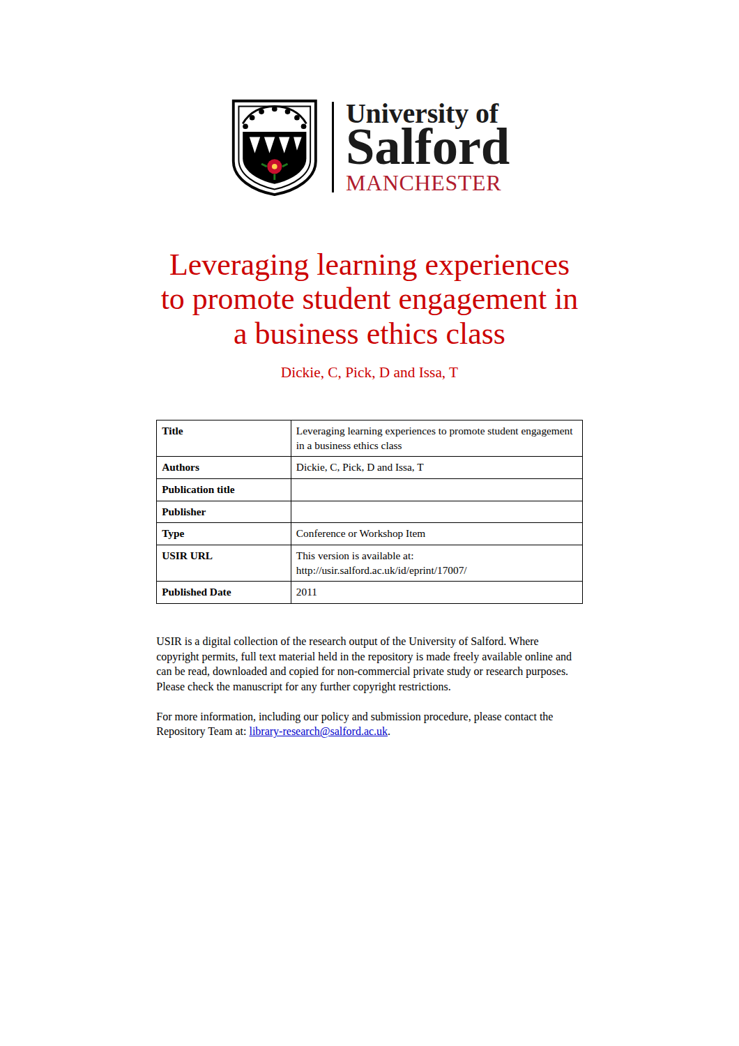University of Salford MANCHESTER
Leveraging learning experiences to promote student engagement in a business ethics class
Dickie, C, Pick, D and Issa, T
| Title | Leveraging learning experiences to promote student engagement in a business ethics class |
| Authors | Dickie, C, Pick, D and Issa, T |
| Publication title | |
| Publisher | |
| Type | Conference or Workshop Item |
| USIR URL | This version is available at: http://usir.salford.ac.uk/id/eprint/17007/ |
| Published Date | 2011 |
USIR is a digital collection of the research output of the University of Salford. Where copyright permits, full text material held in the repository is made freely available online and can be read, downloaded and copied for non-commercial private study or research purposes. Please check the manuscript for any further copyright restrictions.
For more information, including our policy and submission procedure, please contact the Repository Team at: library-research@salford.ac.uk.